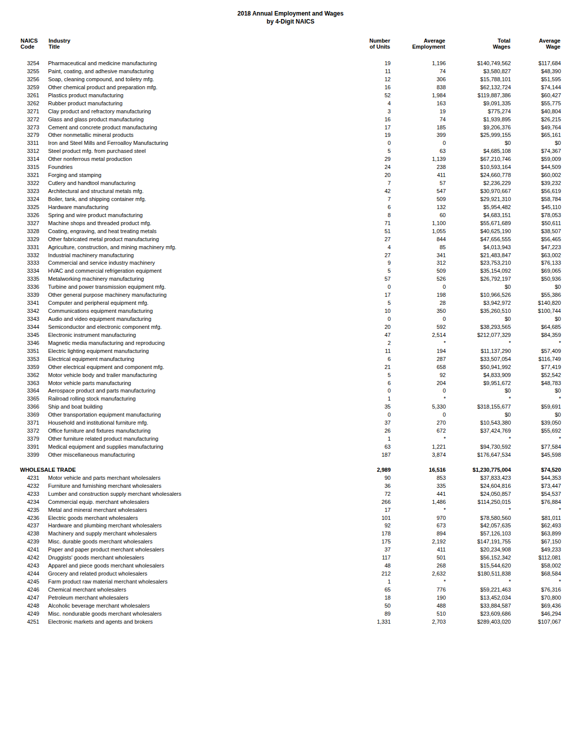2018 Annual Employment and Wages
by 4-Digit NAICS
| NAICS Code | Industry Title | Number of Units | Average Employment | Total Wages | Average Wage |
| --- | --- | --- | --- | --- | --- |
| 3254 | Pharmaceutical and medicine manufacturing | 19 | 1,196 | $140,749,562 | $117,684 |
| 3255 | Paint, coating, and adhesive manufacturing | 11 | 74 | $3,580,827 | $48,390 |
| 3256 | Soap, cleaning compound, and toiletry mfg. | 12 | 306 | $15,788,101 | $51,595 |
| 3259 | Other chemical product and preparation mfg. | 16 | 838 | $62,132,724 | $74,144 |
| 3261 | Plastics product manufacturing | 52 | 1,984 | $119,887,386 | $60,427 |
| 3262 | Rubber product manufacturing | 4 | 163 | $9,091,335 | $55,775 |
| 3271 | Clay product and refractory manufacturing | 3 | 19 | $775,274 | $40,804 |
| 3272 | Glass and glass product manufacturing | 16 | 74 | $1,939,895 | $26,215 |
| 3273 | Cement and concrete product manufacturing | 17 | 185 | $9,206,376 | $49,764 |
| 3279 | Other nonmetallic mineral products | 19 | 399 | $25,999,155 | $65,161 |
| 3311 | Iron and Steel Mills and Ferroalloy Manufacturing | 0 | 0 | $0 | $0 |
| 3312 | Steel product mfg. from purchased steel | 5 | 63 | $4,685,108 | $74,367 |
| 3314 | Other nonferrous metal production | 29 | 1,139 | $67,210,746 | $59,009 |
| 3315 | Foundries | 24 | 238 | $10,593,164 | $44,509 |
| 3321 | Forging and stamping | 20 | 411 | $24,660,778 | $60,002 |
| 3322 | Cutlery and handtool manufacturing | 7 | 57 | $2,236,229 | $39,232 |
| 3323 | Architectural and structural metals mfg. | 42 | 547 | $30,970,667 | $56,619 |
| 3324 | Boiler, tank, and shipping container mfg. | 7 | 509 | $29,921,310 | $58,784 |
| 3325 | Hardware manufacturing | 6 | 132 | $5,954,482 | $45,110 |
| 3326 | Spring and wire product manufacturing | 8 | 60 | $4,683,151 | $78,053 |
| 3327 | Machine shops and threaded product mfg. | 71 | 1,100 | $55,671,689 | $50,611 |
| 3328 | Coating, engraving, and heat treating metals | 51 | 1,055 | $40,625,190 | $38,507 |
| 3329 | Other fabricated metal product manufacturing | 27 | 844 | $47,656,555 | $56,465 |
| 3331 | Agriculture, construction, and mining machinery mfg. | 4 | 85 | $4,013,943 | $47,223 |
| 3332 | Industrial machinery manufacturing | 27 | 341 | $21,483,847 | $63,002 |
| 3333 | Commercial and service industry machinery | 9 | 312 | $23,753,210 | $76,133 |
| 3334 | HVAC and commercial refrigeration equipment | 5 | 509 | $35,154,092 | $69,065 |
| 3335 | Metalworking machinery manufacturing | 57 | 526 | $26,792,197 | $50,936 |
| 3336 | Turbine and power transmission equipment mfg. | 0 | 0 | $0 | $0 |
| 3339 | Other general purpose machinery manufacturing | 17 | 198 | $10,966,526 | $55,386 |
| 3341 | Computer and peripheral equipment mfg. | 5 | 28 | $3,942,972 | $140,820 |
| 3342 | Communications equipment manufacturing | 10 | 350 | $35,260,510 | $100,744 |
| 3343 | Audio and video equipment manufacturing | 0 | 0 | $0 | $0 |
| 3344 | Semiconductor and electronic component mfg. | 20 | 592 | $38,293,565 | $64,685 |
| 3345 | Electronic instrument manufacturing | 47 | 2,514 | $212,077,329 | $84,359 |
| 3346 | Magnetic media manufacturing and reproducing | 2 | * | * | * |
| 3351 | Electric lighting equipment manufacturing | 11 | 194 | $11,137,290 | $57,409 |
| 3353 | Electrical equipment manufacturing | 6 | 287 | $33,507,054 | $116,749 |
| 3359 | Other electrical equipment and component mfg. | 21 | 658 | $50,941,992 | $77,419 |
| 3362 | Motor vehicle body and trailer manufacturing | 5 | 92 | $4,833,909 | $52,542 |
| 3363 | Motor vehicle parts manufacturing | 6 | 204 | $9,951,672 | $48,783 |
| 3364 | Aerospace product and parts manufacturing | 0 | 0 | $0 | $0 |
| 3365 | Railroad rolling stock manufacturing | 1 | * | * | * |
| 3366 | Ship and boat building | 35 | 5,330 | $318,155,677 | $59,691 |
| 3369 | Other transportation equipment manufacturing | 0 | 0 | $0 | $0 |
| 3371 | Household and institutional furniture mfg. | 37 | 270 | $10,543,380 | $39,050 |
| 3372 | Office furniture and fixtures manufacturing | 26 | 672 | $37,424,769 | $55,692 |
| 3379 | Other furniture related product manufacturing | 1 | * | * | * |
| 3391 | Medical equipment and supplies manufacturing | 63 | 1,221 | $94,730,592 | $77,584 |
| 3399 | Other miscellaneous manufacturing | 187 | 3,874 | $176,647,534 | $45,598 |
| WHOLESALE TRADE | 2,989 | 16,516 | $1,230,775,004 | $74,520 |
| 4231 | Motor vehicle and parts merchant wholesalers | 90 | 853 | $37,833,423 | $44,353 |
| 4232 | Furniture and furnishing merchant wholesalers | 36 | 335 | $24,604,816 | $73,447 |
| 4233 | Lumber and construction supply merchant wholesalers | 72 | 441 | $24,050,857 | $54,537 |
| 4234 | Commercial equip. merchant wholesalers | 266 | 1,486 | $114,250,015 | $76,884 |
| 4235 | Metal and mineral merchant wholesalers | 17 | * | * | * |
| 4236 | Electric goods merchant wholesalers | 101 | 970 | $78,580,560 | $81,011 |
| 4237 | Hardware and plumbing merchant wholesalers | 92 | 673 | $42,057,635 | $62,493 |
| 4238 | Machinery and supply merchant wholesalers | 178 | 894 | $57,126,103 | $63,899 |
| 4239 | Misc. durable goods merchant wholesalers | 175 | 2,192 | $147,191,755 | $67,150 |
| 4241 | Paper and paper product merchant wholesalers | 37 | 411 | $20,234,908 | $49,233 |
| 4242 | Druggists' goods merchant wholesalers | 117 | 501 | $56,152,342 | $112,081 |
| 4243 | Apparel and piece goods merchant wholesalers | 48 | 268 | $15,544,620 | $58,002 |
| 4244 | Grocery and related product wholesalers | 212 | 2,632 | $180,511,838 | $68,584 |
| 4245 | Farm product raw material merchant wholesalers | 1 | * | * | * |
| 4246 | Chemical merchant wholesalers | 65 | 776 | $59,221,463 | $76,316 |
| 4247 | Petroleum merchant wholesalers | 18 | 190 | $13,452,034 | $70,800 |
| 4248 | Alcoholic beverage merchant wholesalers | 50 | 488 | $33,884,587 | $69,436 |
| 4249 | Misc. nondurable goods merchant wholesalers | 89 | 510 | $23,609,686 | $46,294 |
| 4251 | Electronic markets and agents and brokers | 1,331 | 2,703 | $289,403,020 | $107,067 |